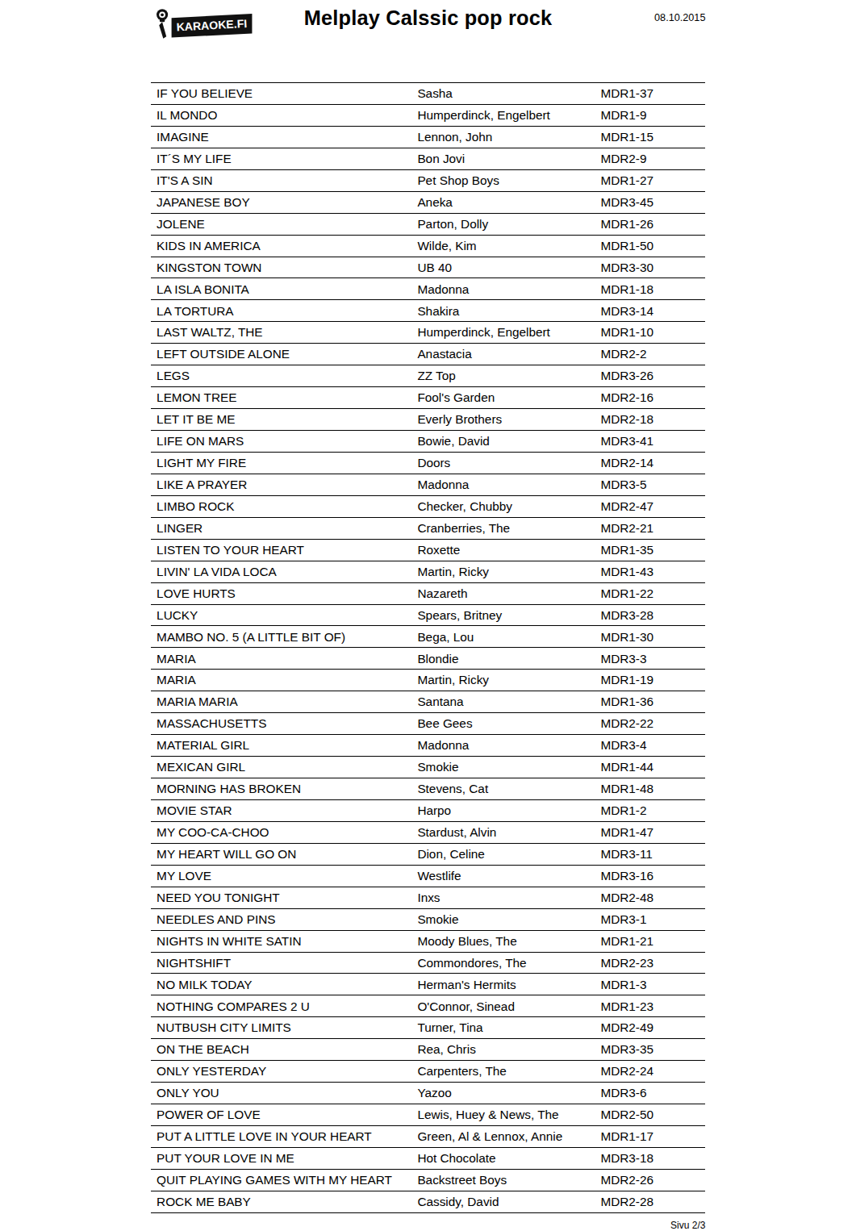KARAOKE.FI
Melplay Calssic pop rock
08.10.2015
| IF YOU BELIEVE | Sasha | MDR1-37 |
| IL MONDO | Humperdinck, Engelbert | MDR1-9 |
| IMAGINE | Lennon, John | MDR1-15 |
| IT´S MY LIFE | Bon Jovi | MDR2-9 |
| IT'S A SIN | Pet Shop Boys | MDR1-27 |
| JAPANESE BOY | Aneka | MDR3-45 |
| JOLENE | Parton, Dolly | MDR1-26 |
| KIDS IN AMERICA | Wilde, Kim | MDR1-50 |
| KINGSTON TOWN | UB 40 | MDR3-30 |
| LA ISLA BONITA | Madonna | MDR1-18 |
| LA TORTURA | Shakira | MDR3-14 |
| LAST WALTZ, THE | Humperdinck, Engelbert | MDR1-10 |
| LEFT OUTSIDE ALONE | Anastacia | MDR2-2 |
| LEGS | ZZ Top | MDR3-26 |
| LEMON TREE | Fool's Garden | MDR2-16 |
| LET IT BE ME | Everly Brothers | MDR2-18 |
| LIFE ON MARS | Bowie, David | MDR3-41 |
| LIGHT MY FIRE | Doors | MDR2-14 |
| LIKE A PRAYER | Madonna | MDR3-5 |
| LIMBO ROCK | Checker, Chubby | MDR2-47 |
| LINGER | Cranberries, The | MDR2-21 |
| LISTEN TO YOUR HEART | Roxette | MDR1-35 |
| LIVIN' LA VIDA LOCA | Martin, Ricky | MDR1-43 |
| LOVE HURTS | Nazareth | MDR1-22 |
| LUCKY | Spears, Britney | MDR3-28 |
| MAMBO NO. 5 (A LITTLE BIT OF) | Bega, Lou | MDR1-30 |
| MARIA | Blondie | MDR3-3 |
| MARIA | Martin, Ricky | MDR1-19 |
| MARIA MARIA | Santana | MDR1-36 |
| MASSACHUSETTS | Bee Gees | MDR2-22 |
| MATERIAL GIRL | Madonna | MDR3-4 |
| MEXICAN GIRL | Smokie | MDR1-44 |
| MORNING HAS BROKEN | Stevens, Cat | MDR1-48 |
| MOVIE STAR | Harpo | MDR1-2 |
| MY COO-CA-CHOO | Stardust, Alvin | MDR1-47 |
| MY HEART WILL GO ON | Dion, Celine | MDR3-11 |
| MY LOVE | Westlife | MDR3-16 |
| NEED YOU TONIGHT | Inxs | MDR2-48 |
| NEEDLES AND PINS | Smokie | MDR3-1 |
| NIGHTS IN WHITE SATIN | Moody Blues, The | MDR1-21 |
| NIGHTSHIFT | Commondores, The | MDR2-23 |
| NO MILK TODAY | Herman's Hermits | MDR1-3 |
| NOTHING COMPARES 2 U | O'Connor, Sinead | MDR1-23 |
| NUTBUSH CITY LIMITS | Turner, Tina | MDR2-49 |
| ON THE BEACH | Rea, Chris | MDR3-35 |
| ONLY YESTERDAY | Carpenters, The | MDR2-24 |
| ONLY YOU | Yazoo | MDR3-6 |
| POWER OF LOVE | Lewis, Huey & News, The | MDR2-50 |
| PUT A LITTLE LOVE IN YOUR HEART | Green, Al & Lennox, Annie | MDR1-17 |
| PUT YOUR LOVE IN ME | Hot Chocolate | MDR3-18 |
| QUIT PLAYING GAMES WITH MY HEART | Backstreet Boys | MDR2-26 |
| ROCK ME BABY | Cassidy, David | MDR2-28 |
Sivu 2/3